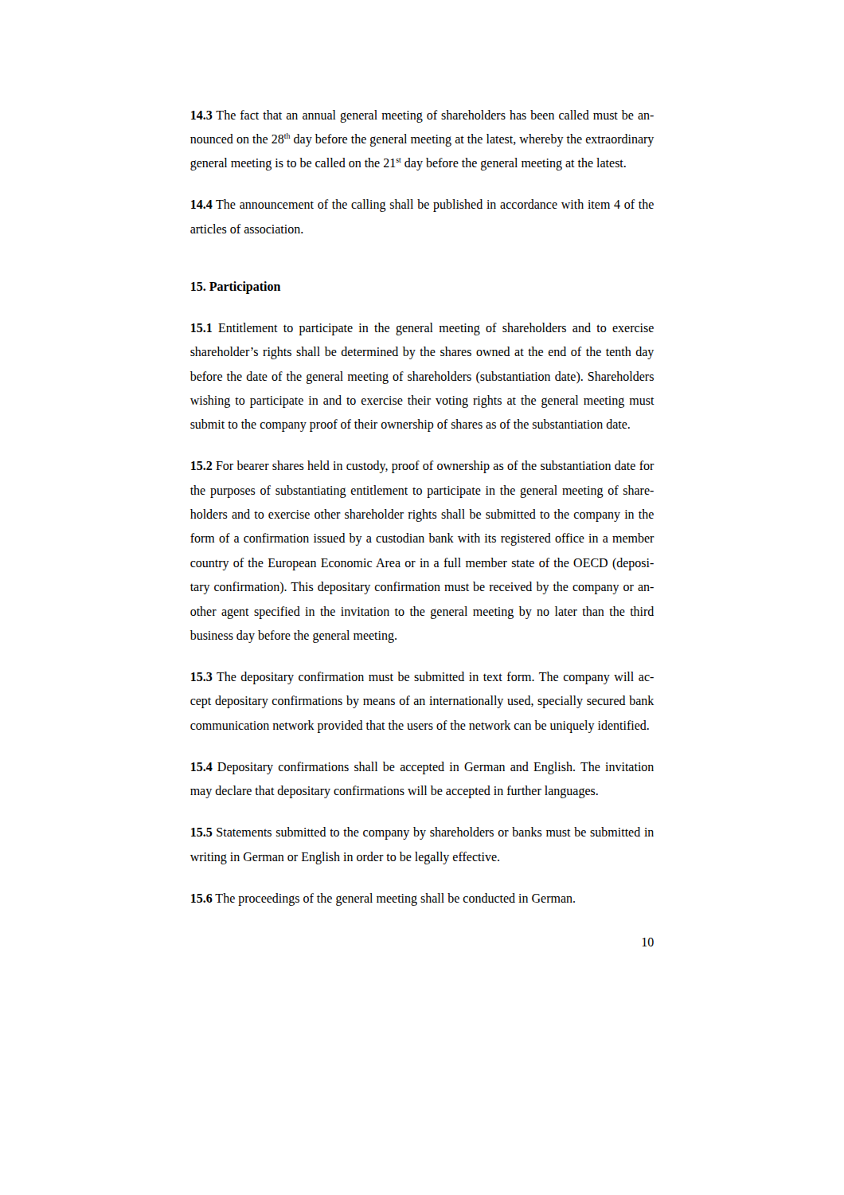14.3 The fact that an annual general meeting of shareholders has been called must be announced on the 28th day before the general meeting at the latest, whereby the extraordinary general meeting is to be called on the 21st day before the general meeting at the latest.
14.4 The announcement of the calling shall be published in accordance with item 4 of the articles of association.
15. Participation
15.1 Entitlement to participate in the general meeting of shareholders and to exercise shareholder’s rights shall be determined by the shares owned at the end of the tenth day before the date of the general meeting of shareholders (substantiation date). Shareholders wishing to participate in and to exercise their voting rights at the general meeting must submit to the company proof of their ownership of shares as of the substantiation date.
15.2 For bearer shares held in custody, proof of ownership as of the substantiation date for the purposes of substantiating entitlement to participate in the general meeting of shareholders and to exercise other shareholder rights shall be submitted to the company in the form of a confirmation issued by a custodian bank with its registered office in a member country of the European Economic Area or in a full member state of the OECD (depositary confirmation). This depositary confirmation must be received by the company or another agent specified in the invitation to the general meeting by no later than the third business day before the general meeting.
15.3 The depositary confirmation must be submitted in text form. The company will accept depositary confirmations by means of an internationally used, specially secured bank communication network provided that the users of the network can be uniquely identified.
15.4 Depositary confirmations shall be accepted in German and English. The invitation may declare that depositary confirmations will be accepted in further languages.
15.5 Statements submitted to the company by shareholders or banks must be submitted in writing in German or English in order to be legally effective.
15.6 The proceedings of the general meeting shall be conducted in German.
10